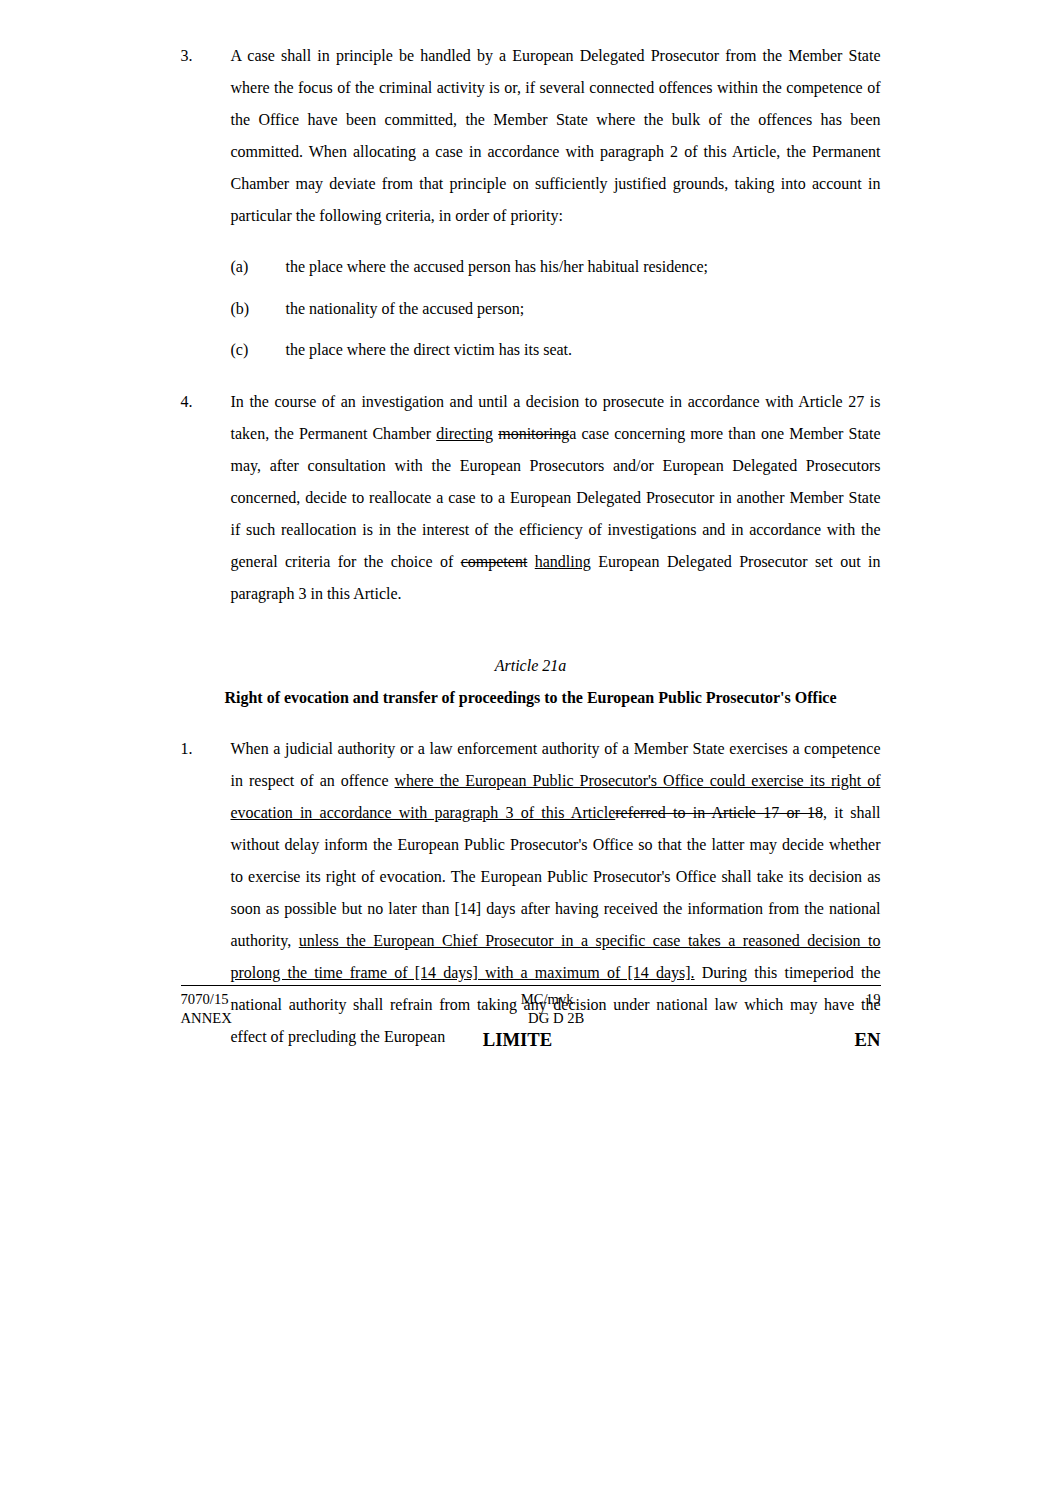3.
A case shall in principle be handled by a European Delegated Prosecutor from the Member State where the focus of the criminal activity is or, if several connected offences within the competence of the Office have been committed, the Member State where the bulk of the offences has been committed. When allocating a case in accordance with paragraph 2 of this Article, the Permanent Chamber may deviate from that principle on sufficiently justified grounds, taking into account in particular the following criteria, in order of priority:
(a)
the place where the accused person has his/her habitual residence;
(b)
the nationality of the accused person;
(c)
the place where the direct victim has its seat.
4.
In the course of an investigation and until a decision to prosecute in accordance with Article 27 is taken, the Permanent Chamber directing monitoringa case concerning more than one Member State may, after consultation with the European Prosecutors and/or European Delegated Prosecutors concerned, decide to reallocate a case to a European Delegated Prosecutor in another Member State if such reallocation is in the interest of the efficiency of investigations and in accordance with the general criteria for the choice of competent handling European Delegated Prosecutor set out in paragraph 3 in this Article.
Article 21a
Right of evocation and transfer of proceedings to the European Public Prosecutor's Office
1.
When a judicial authority or a law enforcement authority of a Member State exercises a competence in respect of an offence where the European Public Prosecutor's Office could exercise its right of evocation in accordance with paragraph 3 of this Articlereferred to in Article 17 or 18, it shall without delay inform the European Public Prosecutor's Office so that the latter may decide whether to exercise its right of evocation. The European Public Prosecutor's Office shall take its decision as soon as possible but no later than [14] days after having received the information from the national authority, unless the European Chief Prosecutor in a specific case takes a reasoned decision to prolong the time frame of [14 days] with a maximum of [14 days]. During this timeperiod the national authority shall refrain from taking any decision under national law which may have the effect of precluding the European
7070/15
MC/mvk
19
ANNEX
DG D 2B
LIMITE
EN